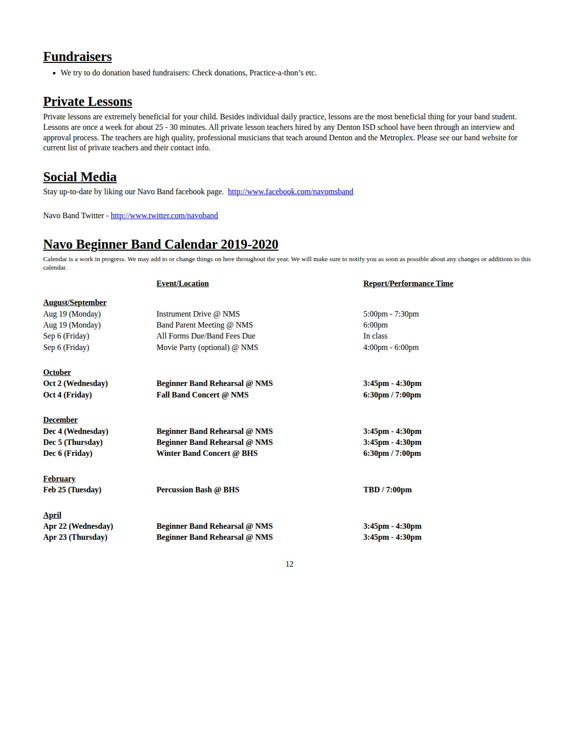Fundraisers
We try to do donation based fundraisers: Check donations, Practice-a-thon’s etc.
Private Lessons
Private lessons are extremely beneficial for your child. Besides individual daily practice, lessons are the most beneficial thing for your band student. Lessons are once a week for about 25 - 30 minutes. All private lesson teachers hired by any Denton ISD school have been through an interview and approval process. The teachers are high quality, professional musicians that teach around Denton and the Metroplex. Please see our band website for current list of private teachers and their contact info.
Social Media
Stay up-to-date by liking our Navo Band facebook page. http://www.facebook.com/navomsband
Navo Band Twitter - http://www.twitter.com/navoband
Navo Beginner Band Calendar 2019-2020
Calendar is a work in progress. We may add to or change things on here throughout the year. We will make sure to notify you as soon as possible about any changes or additions to this calendar.
| | Event/Location | Report/Performance Time |
| --- | --- | --- |
| August/September | | |
| Aug 19 (Monday) | Instrument Drive @ NMS | 5:00pm - 7:30pm |
| Aug 19 (Monday) | Band Parent Meeting @ NMS | 6:00pm |
| Sep 6 (Friday) | All Forms Due/Band Fees Due | In class |
| Sep 6 (Friday) | Movie Party (optional) @ NMS | 4:00pm - 6:00pm |
| October | | |
| Oct 2 (Wednesday) | Beginner Band Rehearsal @ NMS | 3:45pm - 4:30pm |
| Oct 4 (Friday) | Fall Band Concert @ NMS | 6:30pm / 7:00pm |
| December | | |
| Dec 4 (Wednesday) | Beginner Band Rehearsal @ NMS | 3:45pm - 4:30pm |
| Dec 5 (Thursday) | Beginner Band Rehearsal @ NMS | 3:45pm - 4:30pm |
| Dec 6 (Friday) | Winter Band Concert @ BHS | 6:30pm / 7:00pm |
| February | | |
| Feb 25 (Tuesday) | Percussion Bash @ BHS | TBD / 7:00pm |
| April | | |
| Apr 22 (Wednesday) | Beginner Band Rehearsal @ NMS | 3:45pm - 4:30pm |
| Apr 23 (Thursday) | Beginner Band Rehearsal @ NMS | 3:45pm - 4:30pm |
12